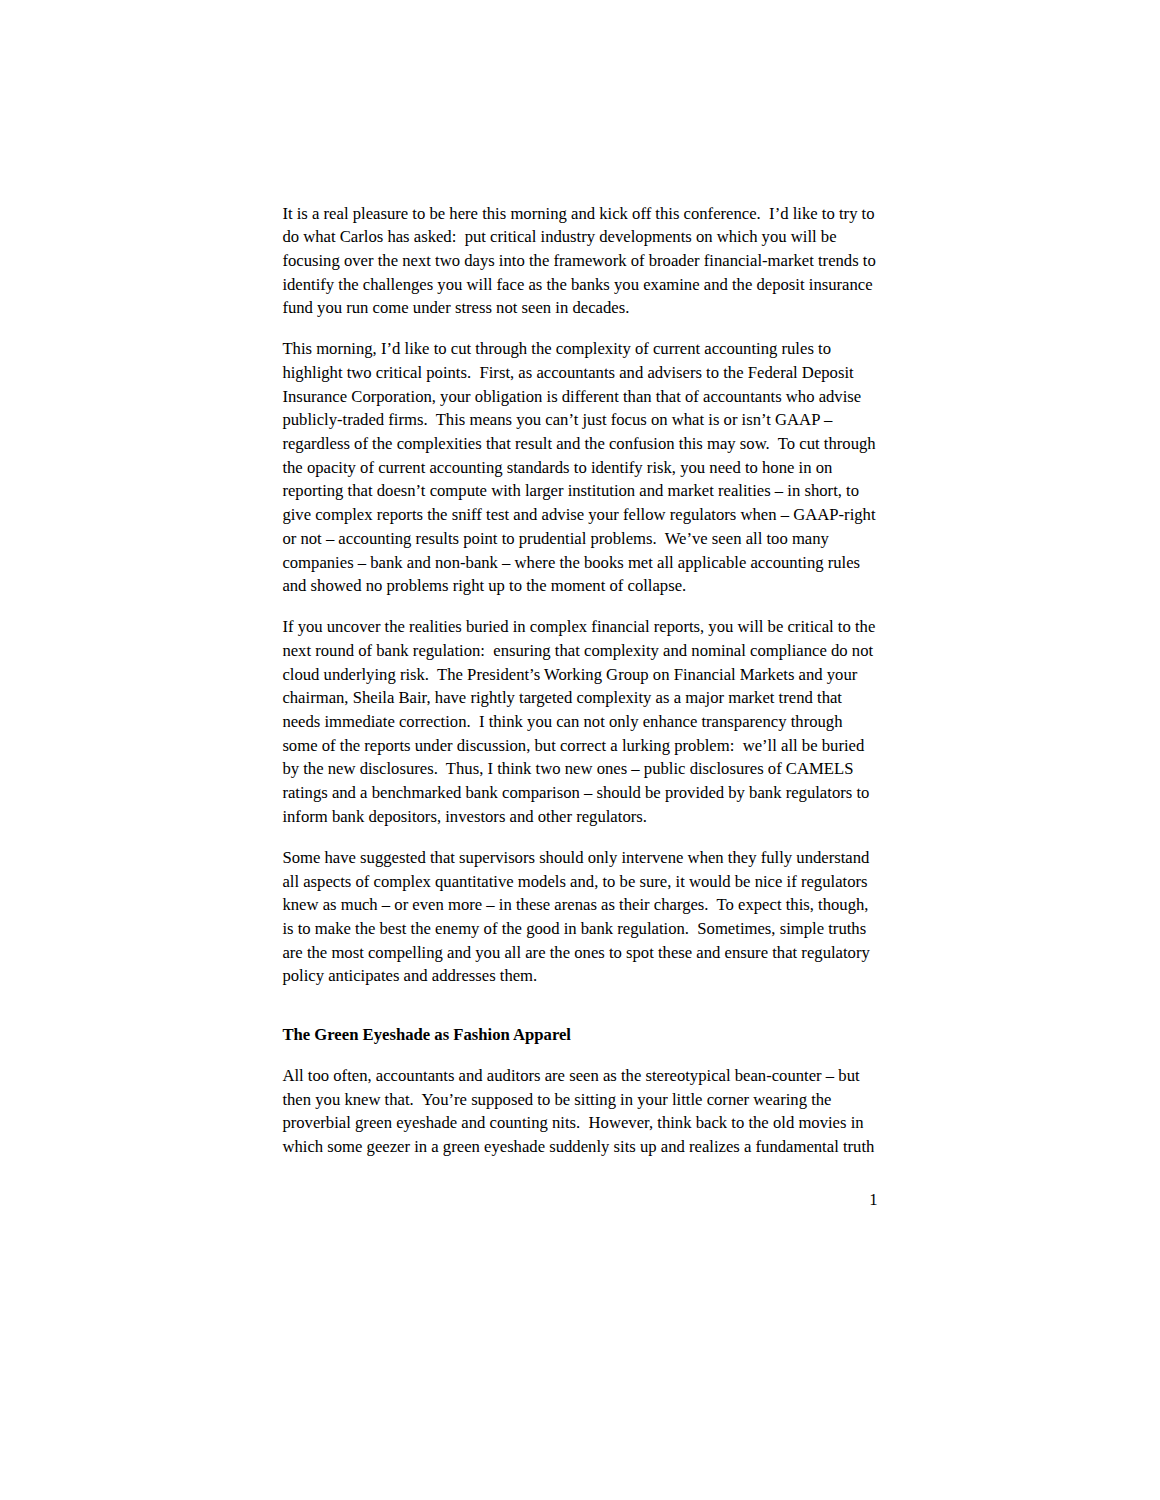It is a real pleasure to be here this morning and kick off this conference. I’d like to try to do what Carlos has asked: put critical industry developments on which you will be focusing over the next two days into the framework of broader financial-market trends to identify the challenges you will face as the banks you examine and the deposit insurance fund you run come under stress not seen in decades.
This morning, I’d like to cut through the complexity of current accounting rules to highlight two critical points. First, as accountants and advisers to the Federal Deposit Insurance Corporation, your obligation is different than that of accountants who advise publicly-traded firms. This means you can’t just focus on what is or isn’t GAAP – regardless of the complexities that result and the confusion this may sow. To cut through the opacity of current accounting standards to identify risk, you need to hone in on reporting that doesn’t compute with larger institution and market realities – in short, to give complex reports the sniff test and advise your fellow regulators when – GAAP-right or not – accounting results point to prudential problems. We’ve seen all too many companies – bank and non-bank – where the books met all applicable accounting rules and showed no problems right up to the moment of collapse.
If you uncover the realities buried in complex financial reports, you will be critical to the next round of bank regulation: ensuring that complexity and nominal compliance do not cloud underlying risk. The President’s Working Group on Financial Markets and your chairman, Sheila Bair, have rightly targeted complexity as a major market trend that needs immediate correction. I think you can not only enhance transparency through some of the reports under discussion, but correct a lurking problem: we’ll all be buried by the new disclosures. Thus, I think two new ones – public disclosures of CAMELS ratings and a benchmarked bank comparison – should be provided by bank regulators to inform bank depositors, investors and other regulators.
Some have suggested that supervisors should only intervene when they fully understand all aspects of complex quantitative models and, to be sure, it would be nice if regulators knew as much – or even more – in these arenas as their charges. To expect this, though, is to make the best the enemy of the good in bank regulation. Sometimes, simple truths are the most compelling and you all are the ones to spot these and ensure that regulatory policy anticipates and addresses them.
The Green Eyeshade as Fashion Apparel
All too often, accountants and auditors are seen as the stereotypical bean-counter – but then you knew that. You’re supposed to be sitting in your little corner wearing the proverbial green eyeshade and counting nits. However, think back to the old movies in which some geezer in a green eyeshade suddenly sits up and realizes a fundamental truth
1